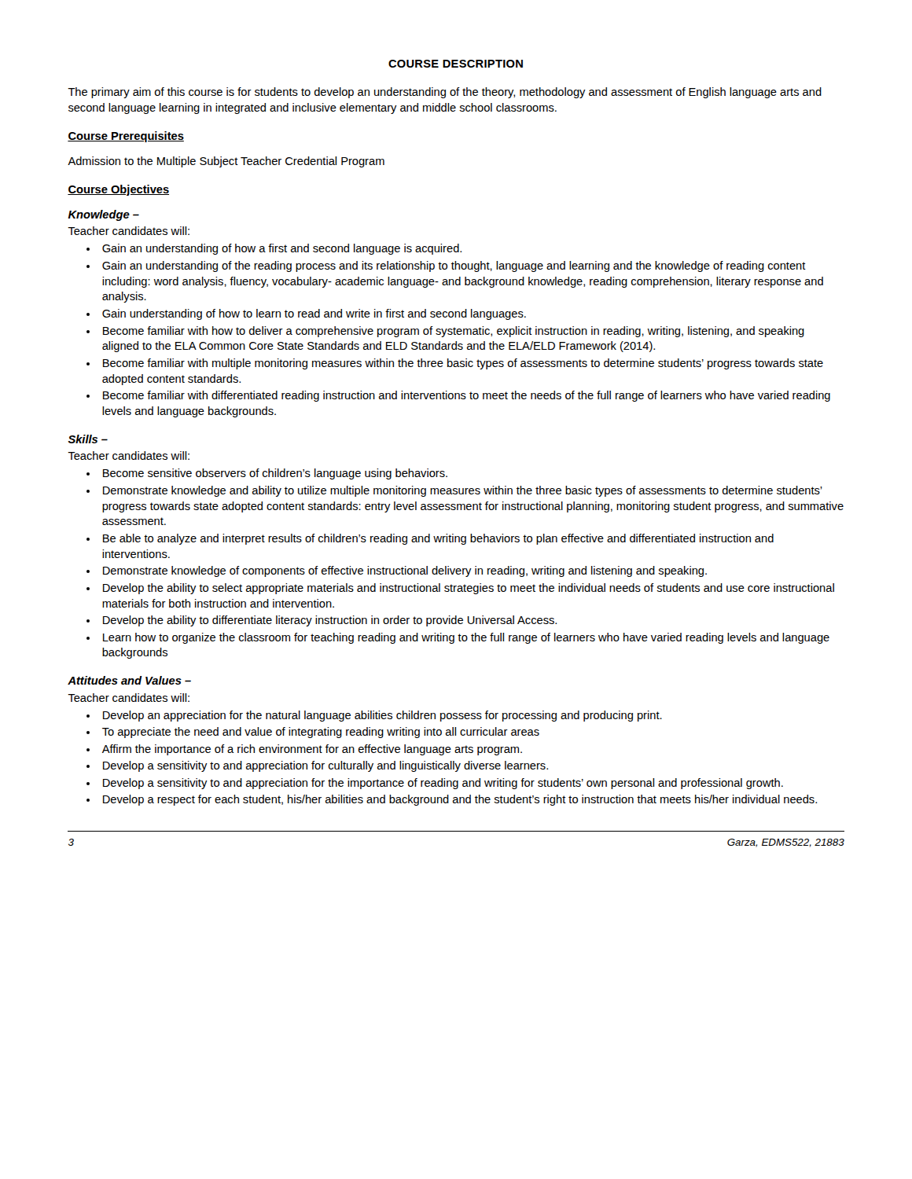COURSE DESCRIPTION
The primary aim of this course is for students to develop an understanding of the theory, methodology and assessment of English language arts and second language learning in integrated and inclusive elementary and middle school classrooms.
Course Prerequisites
Admission to the Multiple Subject Teacher Credential Program
Course Objectives
Knowledge –
Teacher candidates will:
Gain an understanding of how a first and second language is acquired.
Gain an understanding of the reading process and its relationship to thought, language and learning and the knowledge of reading content including: word analysis, fluency, vocabulary- academic language- and background knowledge, reading comprehension, literary response and analysis.
Gain understanding of how to learn to read and write in first and second languages.
Become familiar with how to deliver a comprehensive program of systematic, explicit instruction in reading, writing, listening, and speaking aligned to the ELA Common Core State Standards and ELD Standards and the ELA/ELD Framework (2014).
Become familiar with multiple monitoring measures within the three basic types of assessments to determine students’ progress towards state adopted content standards.
Become familiar with differentiated reading instruction and interventions to meet the needs of the full range of learners who have varied reading levels and language backgrounds.
Skills –
Teacher candidates will:
Become sensitive observers of children’s language using behaviors.
Demonstrate knowledge and ability to utilize multiple monitoring measures within the three basic types of assessments to determine students’ progress towards state adopted content standards: entry level assessment for instructional planning, monitoring student progress, and summative assessment.
Be able to analyze and interpret results of children’s reading and writing behaviors to plan effective and differentiated instruction and interventions.
Demonstrate knowledge of components of effective instructional delivery in reading, writing and listening and speaking.
Develop the ability to select appropriate materials and instructional strategies to meet the individual needs of students and use core instructional materials for both instruction and intervention.
Develop the ability to differentiate literacy instruction in order to provide Universal Access.
Learn how to organize the classroom for teaching reading and writing to the full range of learners who have varied reading levels and language backgrounds
Attitudes and Values –
Teacher candidates will:
Develop an appreciation for the natural language abilities children possess for processing and producing print.
To appreciate the need and value of integrating reading writing into all curricular areas
Affirm the importance of a rich environment for an effective language arts program.
Develop a sensitivity to and appreciation for culturally and linguistically diverse learners.
Develop a sensitivity to and appreciation for the importance of reading and writing for students’ own personal and professional growth.
Develop a respect for each student, his/her abilities and background and the student’s right to instruction that meets his/her individual needs.
3 Garza, EDMS522, 21883